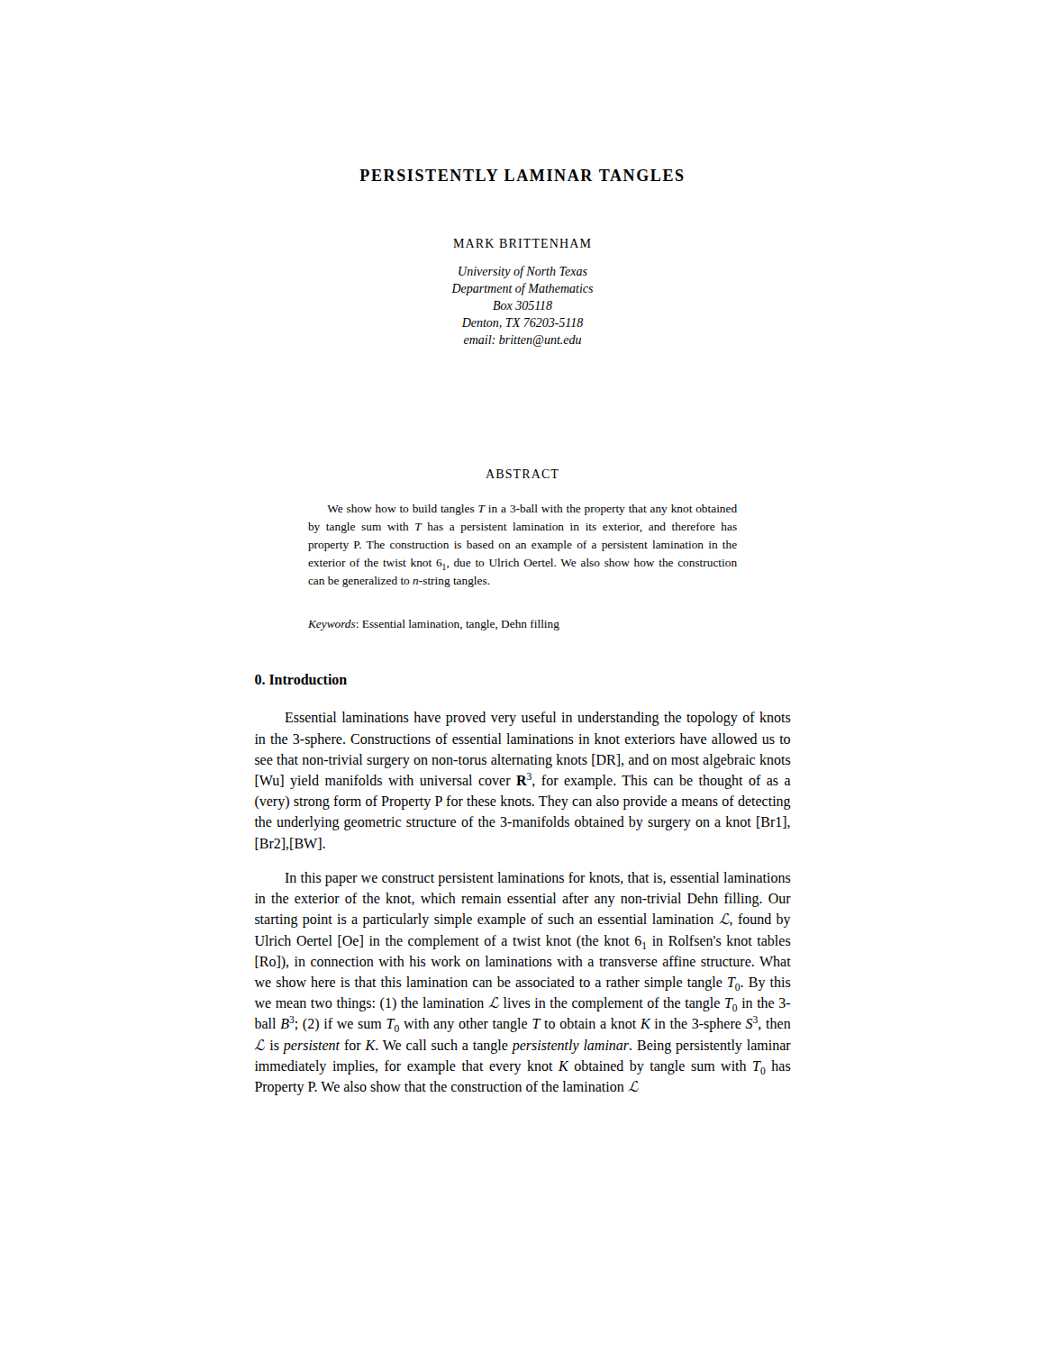Persistently Laminar Tangles
MARK BRITTENHAM
University of North Texas
Department of Mathematics
Box 305118
Denton, TX 76203-5118
email: britten@unt.edu
ABSTRACT
We show how to build tangles T in a 3-ball with the property that any knot obtained by tangle sum with T has a persistent lamination in its exterior, and therefore has property P. The construction is based on an example of a persistent lamination in the exterior of the twist knot 61, due to Ulrich Oertel. We also show how the construction can be generalized to n-string tangles.
Keywords: Essential lamination, tangle, Dehn filling
0. Introduction
Essential laminations have proved very useful in understanding the topology of knots in the 3-sphere. Constructions of essential laminations in knot exteriors have allowed us to see that non-trivial surgery on non-torus alternating knots [DR], and on most algebraic knots [Wu] yield manifolds with universal cover R3, for example. This can be thought of as a (very) strong form of Property P for these knots. They can also provide a means of detecting the underlying geometric structure of the 3-manifolds obtained by surgery on a knot [Br1],[Br2],[BW].
In this paper we construct persistent laminations for knots, that is, essential laminations in the exterior of the knot, which remain essential after any non-trivial Dehn filling. Our starting point is a particularly simple example of such an essential lamination ℒ, found by Ulrich Oertel [Oe] in the complement of a twist knot (the knot 61 in Rolfsen's knot tables [Ro]), in connection with his work on laminations with a transverse affine structure. What we show here is that this lamination can be associated to a rather simple tangle T0. By this we mean two things: (1) the lamination ℒ lives in the complement of the tangle T0 in the 3-ball B3; (2) if we sum T0 with any other tangle T to obtain a knot K in the 3-sphere S3, then ℒ is persistent for K. We call such a tangle persistently laminar. Being persistently laminar immediately implies, for example that every knot K obtained by tangle sum with T0 has Property P. We also show that the construction of the lamination ℒ